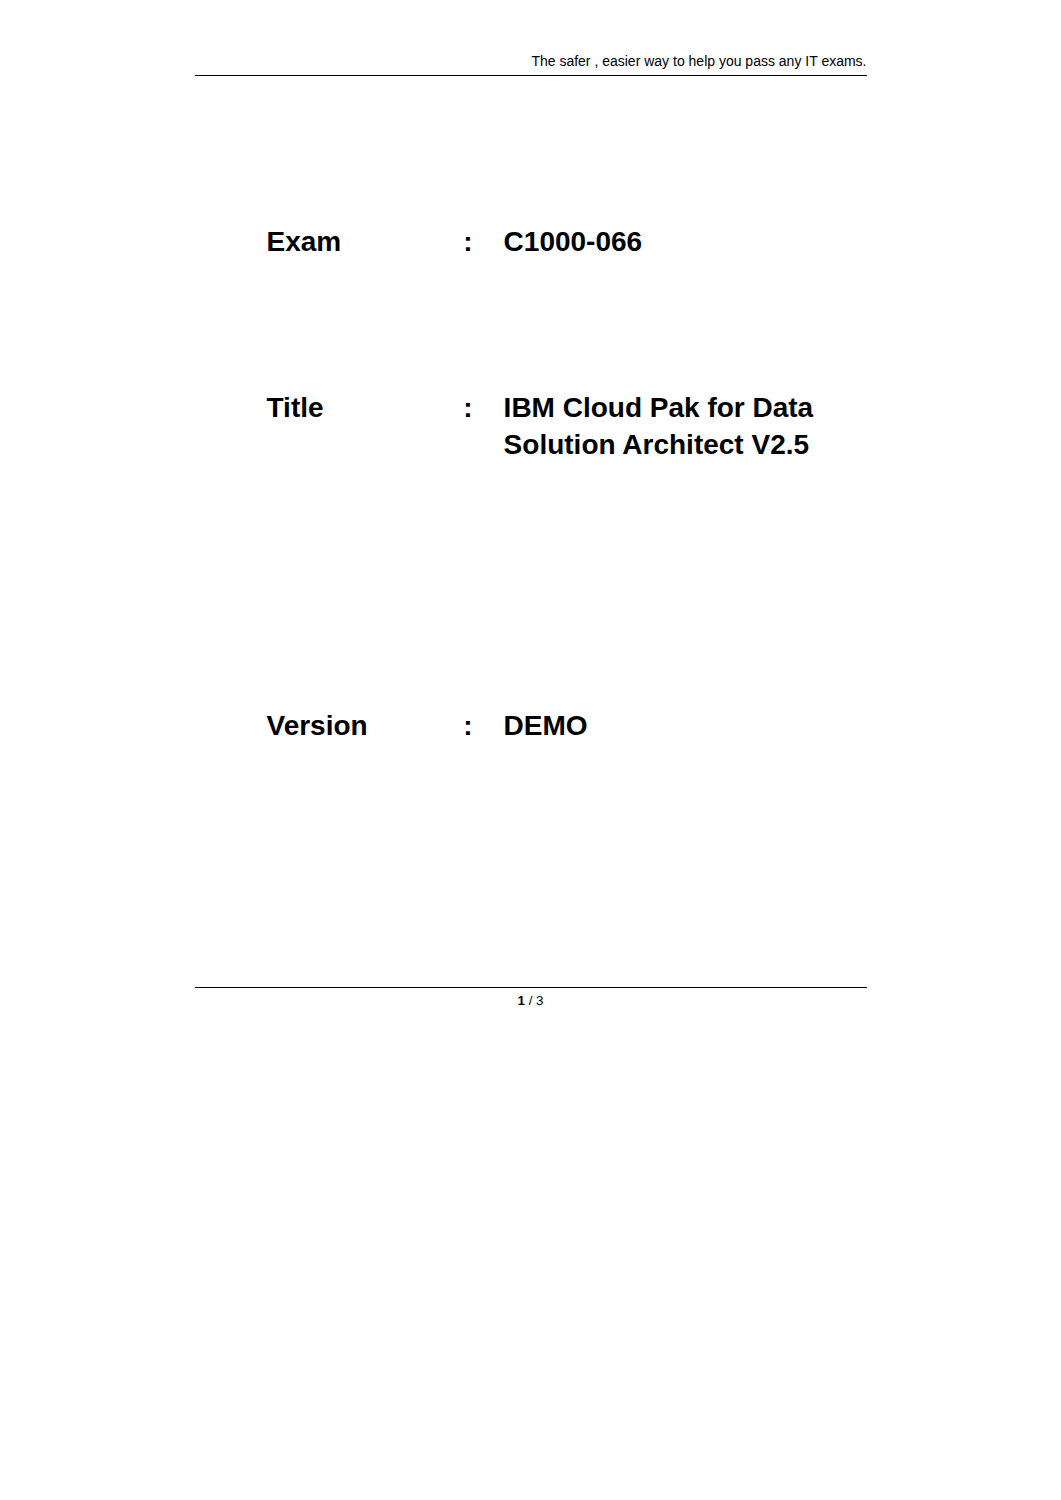The safer , easier way to help you pass any IT exams.
| Exam | : | C1000-066 |
| Title | : | IBM Cloud Pak for Data Solution Architect V2.5 |
| Version | : | DEMO |
1 / 3